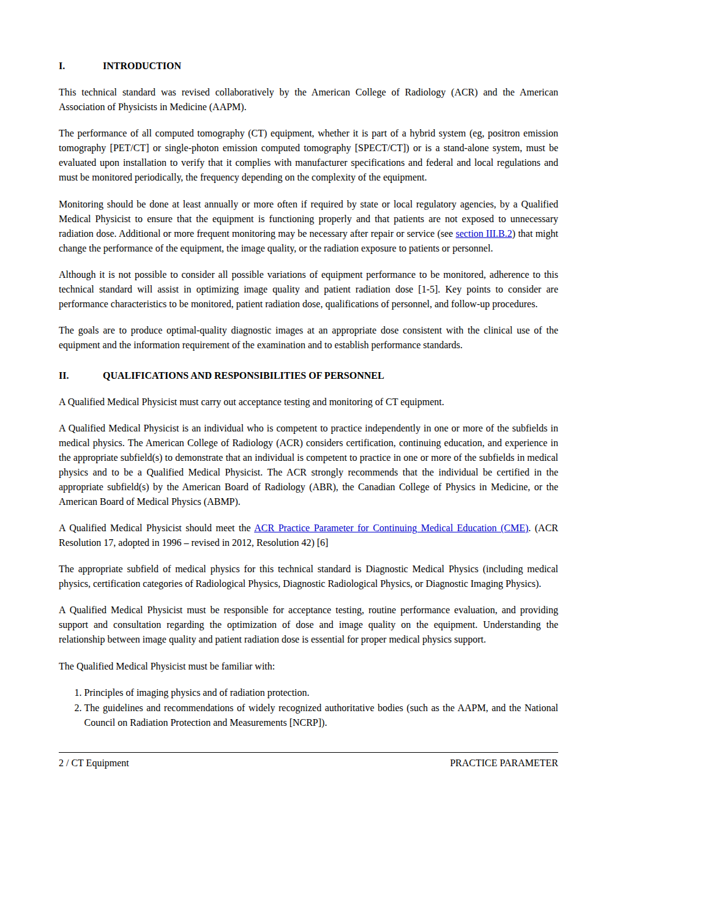I. INTRODUCTION
This technical standard was revised collaboratively by the American College of Radiology (ACR) and the American Association of Physicists in Medicine (AAPM).
The performance of all computed tomography (CT) equipment, whether it is part of a hybrid system (eg, positron emission tomography [PET/CT] or single-photon emission computed tomography [SPECT/CT]) or is a stand-alone system, must be evaluated upon installation to verify that it complies with manufacturer specifications and federal and local regulations and must be monitored periodically, the frequency depending on the complexity of the equipment.
Monitoring should be done at least annually or more often if required by state or local regulatory agencies, by a Qualified Medical Physicist to ensure that the equipment is functioning properly and that patients are not exposed to unnecessary radiation dose. Additional or more frequent monitoring may be necessary after repair or service (see section III.B.2) that might change the performance of the equipment, the image quality, or the radiation exposure to patients or personnel.
Although it is not possible to consider all possible variations of equipment performance to be monitored, adherence to this technical standard will assist in optimizing image quality and patient radiation dose [1-5]. Key points to consider are performance characteristics to be monitored, patient radiation dose, qualifications of personnel, and follow-up procedures.
The goals are to produce optimal-quality diagnostic images at an appropriate dose consistent with the clinical use of the equipment and the information requirement of the examination and to establish performance standards.
II. QUALIFICATIONS AND RESPONSIBILITIES OF PERSONNEL
A Qualified Medical Physicist must carry out acceptance testing and monitoring of CT equipment.
A Qualified Medical Physicist is an individual who is competent to practice independently in one or more of the subfields in medical physics. The American College of Radiology (ACR) considers certification, continuing education, and experience in the appropriate subfield(s) to demonstrate that an individual is competent to practice in one or more of the subfields in medical physics and to be a Qualified Medical Physicist. The ACR strongly recommends that the individual be certified in the appropriate subfield(s) by the American Board of Radiology (ABR), the Canadian College of Physics in Medicine, or the American Board of Medical Physics (ABMP).
A Qualified Medical Physicist should meet the ACR Practice Parameter for Continuing Medical Education (CME). (ACR Resolution 17, adopted in 1996 – revised in 2012, Resolution 42) [6]
The appropriate subfield of medical physics for this technical standard is Diagnostic Medical Physics (including medical physics, certification categories of Radiological Physics, Diagnostic Radiological Physics, or Diagnostic Imaging Physics).
A Qualified Medical Physicist must be responsible for acceptance testing, routine performance evaluation, and providing support and consultation regarding the optimization of dose and image quality on the equipment. Understanding the relationship between image quality and patient radiation dose is essential for proper medical physics support.
The Qualified Medical Physicist must be familiar with:
Principles of imaging physics and of radiation protection.
The guidelines and recommendations of widely recognized authoritative bodies (such as the AAPM, and the National Council on Radiation Protection and Measurements [NCRP]).
2 / CT Equipment PRACTICE PARAMETER